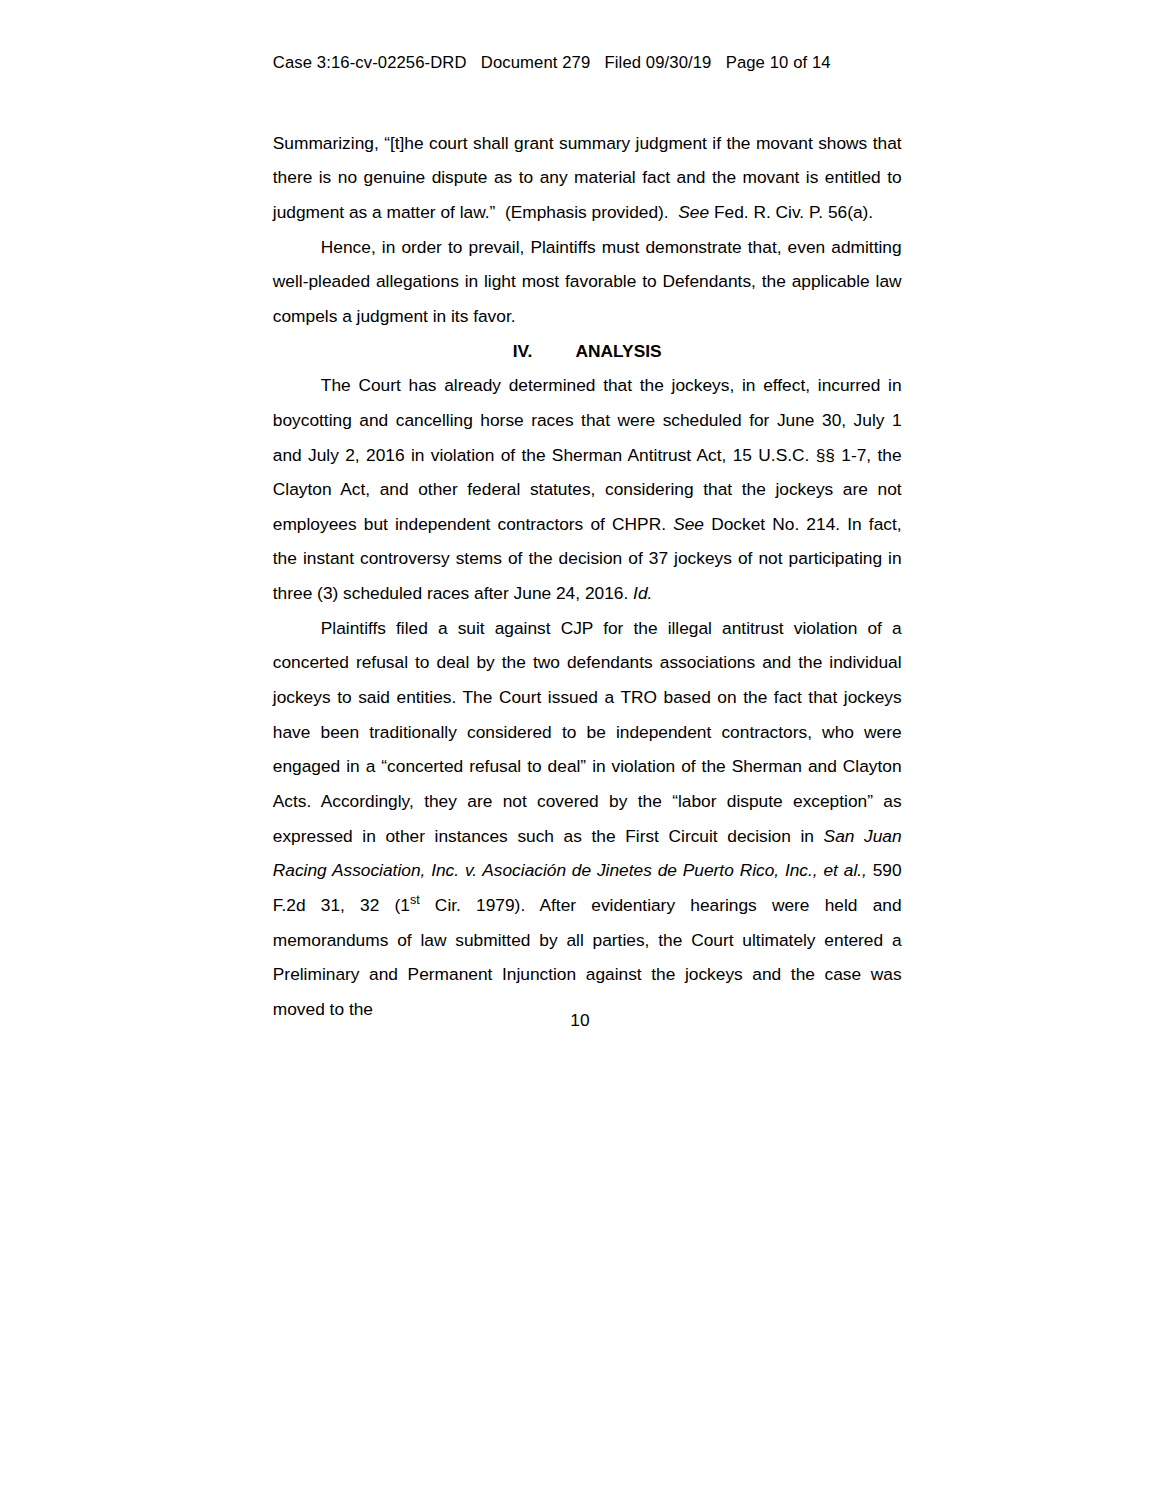Case 3:16-cv-02256-DRD Document 279 Filed 09/30/19 Page 10 of 14
Summarizing, “[t]he court shall grant summary judgment if the movant shows that there is no genuine dispute as to any material fact and the movant is entitled to judgment as a matter of law.” (Emphasis provided). See Fed. R. Civ. P. 56(a).
Hence, in order to prevail, Plaintiffs must demonstrate that, even admitting well-pleaded allegations in light most favorable to Defendants, the applicable law compels a judgment in its favor.
IV. ANALYSIS
The Court has already determined that the jockeys, in effect, incurred in boycotting and cancelling horse races that were scheduled for June 30, July 1 and July 2, 2016 in violation of the Sherman Antitrust Act, 15 U.S.C. §§ 1-7, the Clayton Act, and other federal statutes, considering that the jockeys are not employees but independent contractors of CHPR. See Docket No. 214. In fact, the instant controversy stems of the decision of 37 jockeys of not participating in three (3) scheduled races after June 24, 2016. Id.
Plaintiffs filed a suit against CJP for the illegal antitrust violation of a concerted refusal to deal by the two defendants associations and the individual jockeys to said entities. The Court issued a TRO based on the fact that jockeys have been traditionally considered to be independent contractors, who were engaged in a “concerted refusal to deal” in violation of the Sherman and Clayton Acts. Accordingly, they are not covered by the “labor dispute exception” as expressed in other instances such as the First Circuit decision in San Juan Racing Association, Inc. v. Asociación de Jinetes de Puerto Rico, Inc., et al., 590 F.2d 31, 32 (1st Cir. 1979). After evidentiary hearings were held and memorandums of law submitted by all parties, the Court ultimately entered a Preliminary and Permanent Injunction against the jockeys and the case was moved to the
10